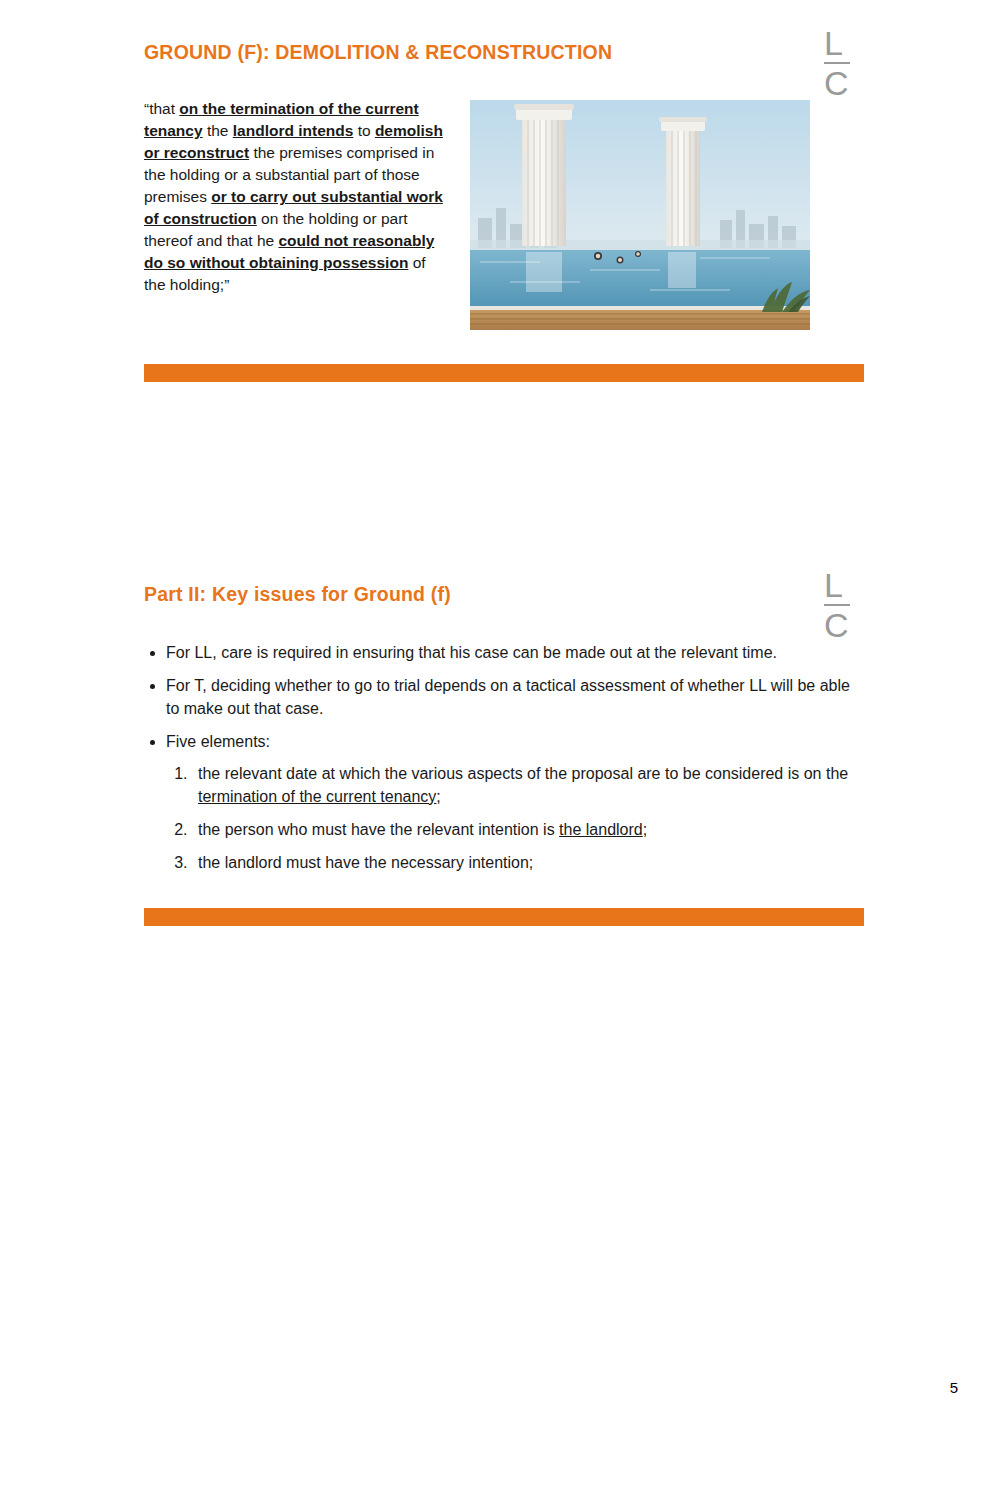L C
GROUND (F): DEMOLITION & RECONSTRUCTION
“that on the termination of the current tenancy the landlord intends to demolish or reconstruct the premises comprised in the holding or a substantial part of those premises or to carry out substantial work of construction on the holding or part thereof and that he could not reasonably do so without obtaining possession of the holding;”
L C
Part II: Key issues for Ground (f)
For LL, care is required in ensuring that his case can be made out at the relevant time.
For T, deciding whether to go to trial depends on a tactical assessment of whether LL will be able to make out that case.
Five elements:
the relevant date at which the various aspects of the proposal are to be considered is on the termination of the current tenancy;
the person who must have the relevant intention is the landlord;
the landlord must have the necessary intention;
5